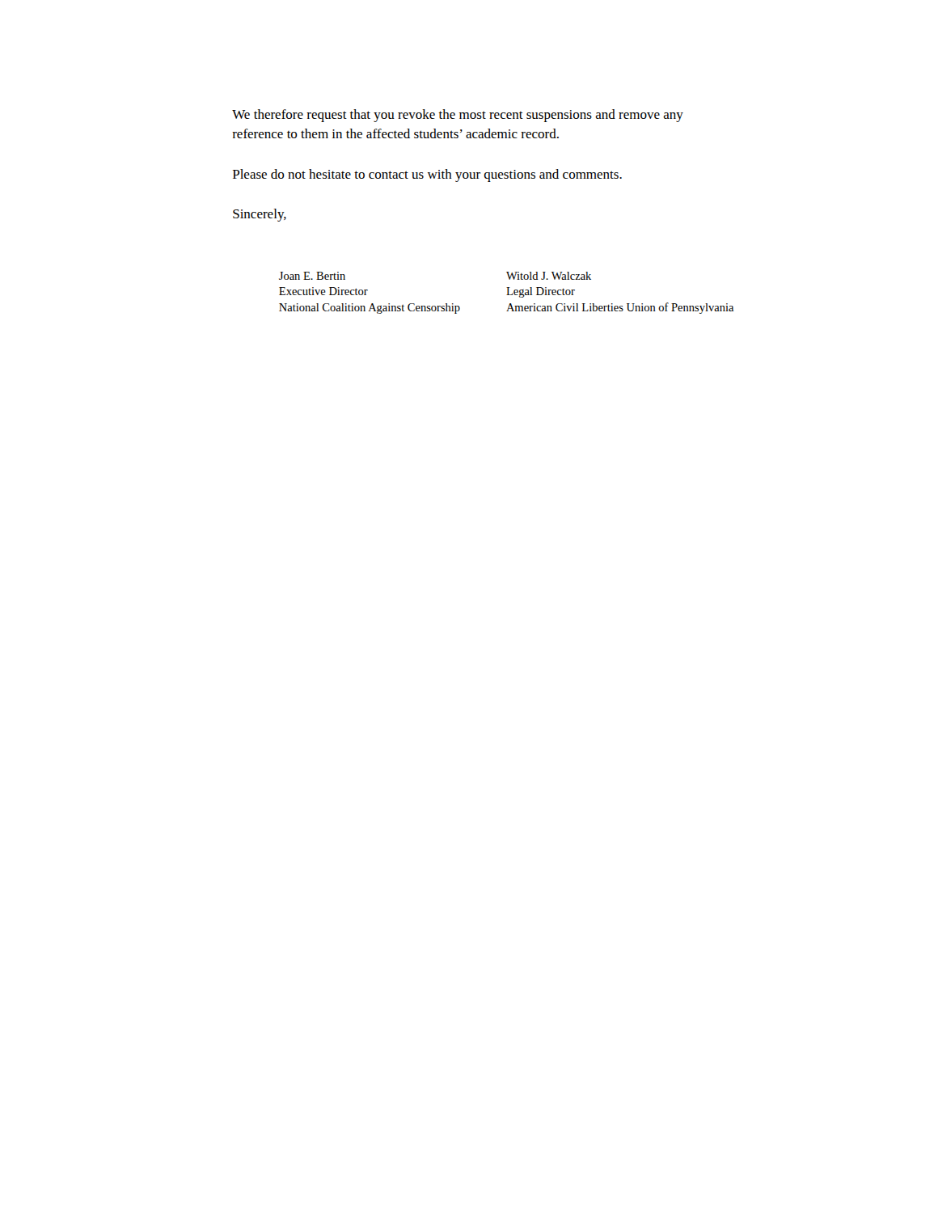We therefore request that you revoke the most recent suspensions and remove any reference to them in the affected students’ academic record.
Please do not hesitate to contact us with your questions and comments.
Sincerely,
| Joan E. Bertin Executive Director National Coalition Against Censorship | Witold J. Walczak Legal Director American Civil Liberties Union of Pennsylvania |